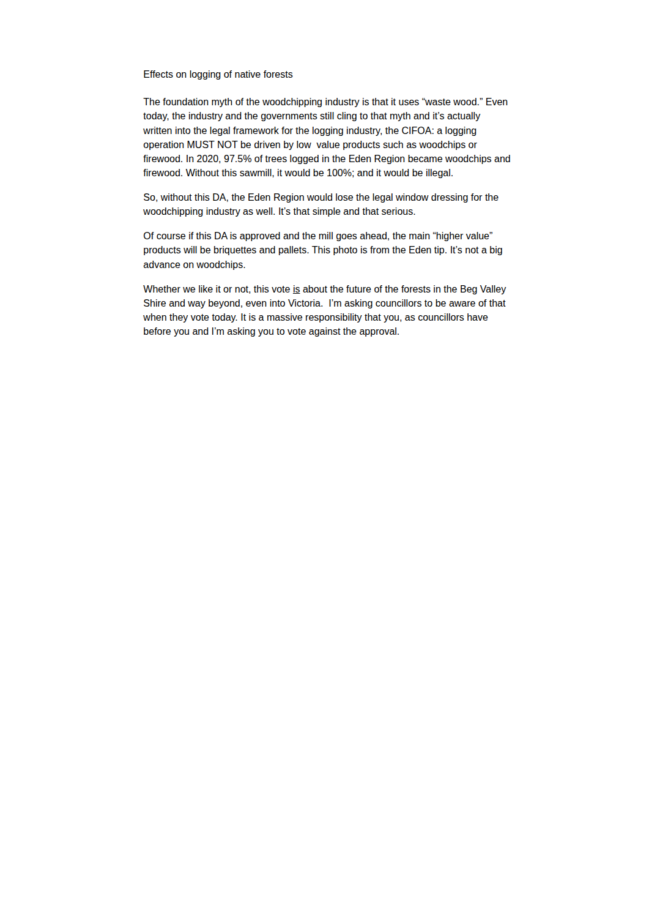Effects on logging of native forests
The foundation myth of the woodchipping industry is that it uses “waste wood.” Even today, the industry and the governments still cling to that myth and it’s actually written into the legal framework for the logging industry, the CIFOA: a logging operation MUST NOT be driven by low value products such as woodchips or firewood. In 2020, 97.5% of trees logged in the Eden Region became woodchips and firewood. Without this sawmill, it would be 100%; and it would be illegal.
So, without this DA, the Eden Region would lose the legal window dressing for the woodchipping industry as well. It’s that simple and that serious.
Of course if this DA is approved and the mill goes ahead, the main “higher value” products will be briquettes and pallets. This photo is from the Eden tip. It’s not a big advance on woodchips.
Whether we like it or not, this vote is about the future of the forests in the Beg Valley Shire and way beyond, even into Victoria. I’m asking councillors to be aware of that when they vote today. It is a massive responsibility that you, as councillors have before you and I’m asking you to vote against the approval.